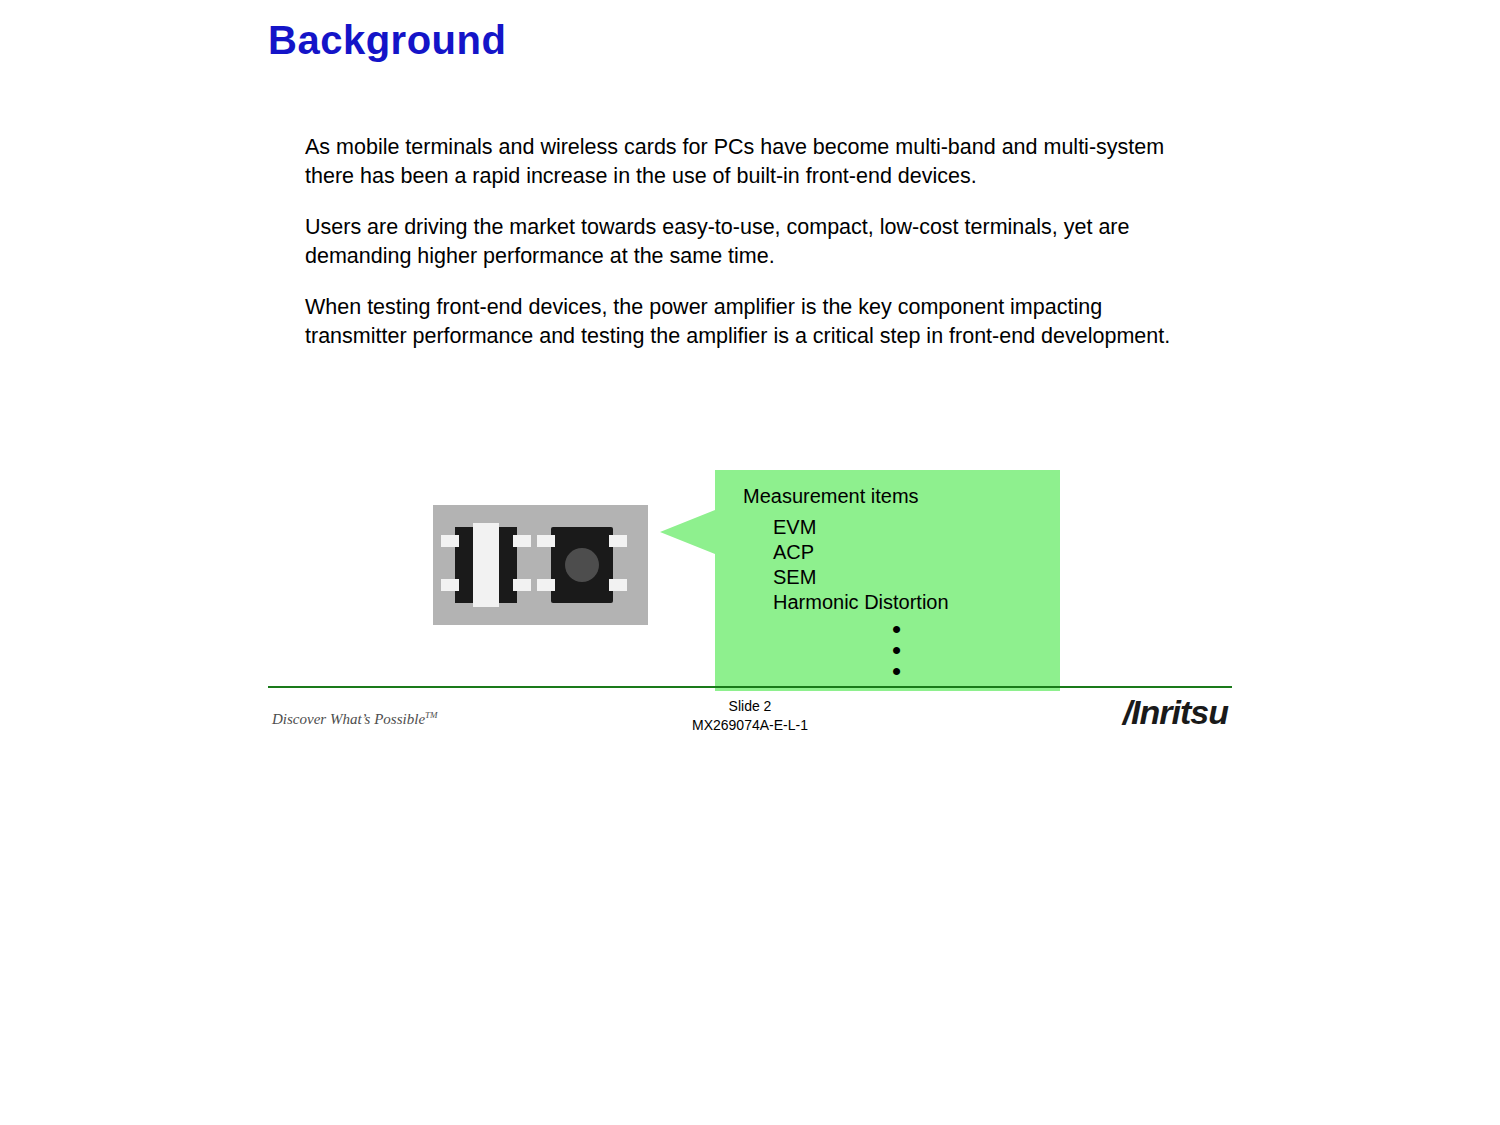Background
As mobile terminals and wireless cards for PCs have become multi-band and multi-system there has been a rapid increase in the use of built-in front-end devices.
Users are driving the market towards easy-to-use, compact, low-cost terminals, yet are demanding higher performance at the same time.
When testing front-end devices, the power amplifier is the key component impacting transmitter performance and testing the amplifier is a critical step in front-end development.
Measurement items
EVM
ACP
SEM
Harmonic Distortion
•
•
•
Discover What’s PossibleTM
Slide 2
MX269074A-E-L-1
/Inritsu